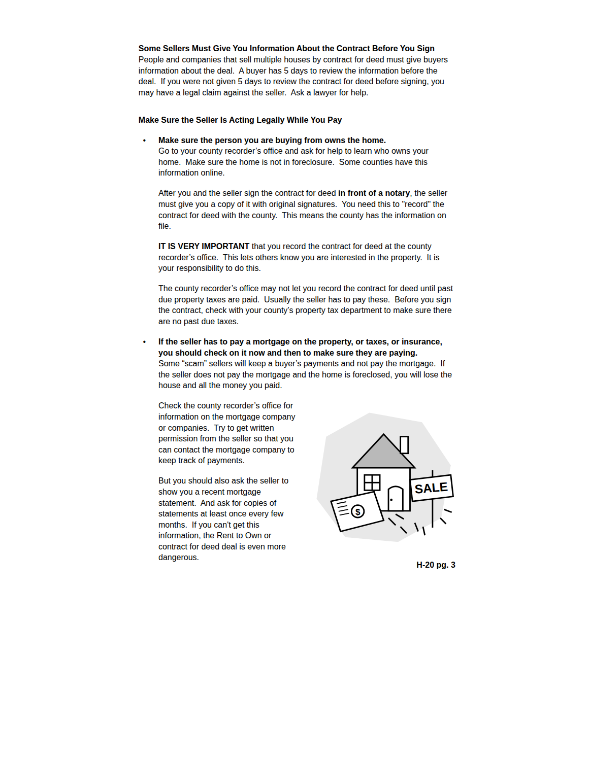Some Sellers Must Give You Information About the Contract Before You Sign
People and companies that sell multiple houses by contract for deed must give buyers information about the deal. A buyer has 5 days to review the information before the deal. If you were not given 5 days to review the contract for deed before signing, you may have a legal claim against the seller. Ask a lawyer for help.
Make Sure the Seller Is Acting Legally While You Pay
Make sure the person you are buying from owns the home.
Go to your county recorder’s office and ask for help to learn who owns your home. Make sure the home is not in foreclosure. Some counties have this information online.
After you and the seller sign the contract for deed in front of a notary, the seller must give you a copy of it with original signatures. You need this to "record" the contract for deed with the county. This means the county has the information on file.
IT IS VERY IMPORTANT that you record the contract for deed at the county recorder’s office. This lets others know you are interested in the property. It is your responsibility to do this.
The county recorder’s office may not let you record the contract for deed until past due property taxes are paid. Usually the seller has to pay these. Before you sign the contract, check with your county’s property tax department to make sure there are no past due taxes.
If the seller has to pay a mortgage on the property, or taxes, or insurance, you should check on it now and then to make sure they are paying.
Some “scam” sellers will keep a buyer’s payments and not pay the mortgage. If the seller does not pay the mortgage and the home is foreclosed, you will lose the house and all the money you paid.
SALE $
Check the county recorder’s office for information on the mortgage company or companies. Try to get written permission from the seller so that you can contact the mortgage company to keep track of payments.
But you should also ask the seller to show you a recent mortgage statement. And ask for copies of statements at least once every few months. If you can't get this information, the Rent to Own or contract for deed deal is even more dangerous.
H-20 pg. 3